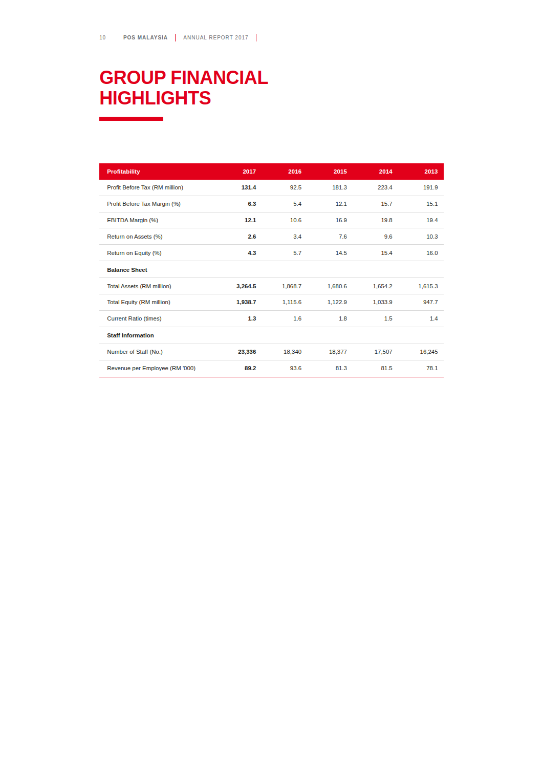10 POS MALAYSIA ANNUAL REPORT 2017
Group Financial
Highlights
| Profitability | 2017 | 2016 | 2015 | 2014 | 2013 |
| --- | --- | --- | --- | --- | --- |
| Profit Before Tax (RM million) | 131.4 | 92.5 | 181.3 | 223.4 | 191.9 |
| Profit Before Tax Margin (%) | 6.3 | 5.4 | 12.1 | 15.7 | 15.1 |
| EBITDA Margin (%) | 12.1 | 10.6 | 16.9 | 19.8 | 19.4 |
| Return on Assets (%) | 2.6 | 3.4 | 7.6 | 9.6 | 10.3 |
| Return on Equity (%) | 4.3 | 5.7 | 14.5 | 15.4 | 16.0 |
| Balance Sheet | | | | | |
| Total Assets (RM million) | 3,264.5 | 1,868.7 | 1,680.6 | 1,654.2 | 1,615.3 |
| Total Equity (RM million) | 1,938.7 | 1,115.6 | 1,122.9 | 1,033.9 | 947.7 |
| Current Ratio (times) | 1.3 | 1.6 | 1.8 | 1.5 | 1.4 |
| Staff Information | | | | | |
| Number of Staff (No.) | 23,336 | 18,340 | 18,377 | 17,507 | 16,245 |
| Revenue per Employee (RM '000) | 89.2 | 93.6 | 81.3 | 81.5 | 78.1 |